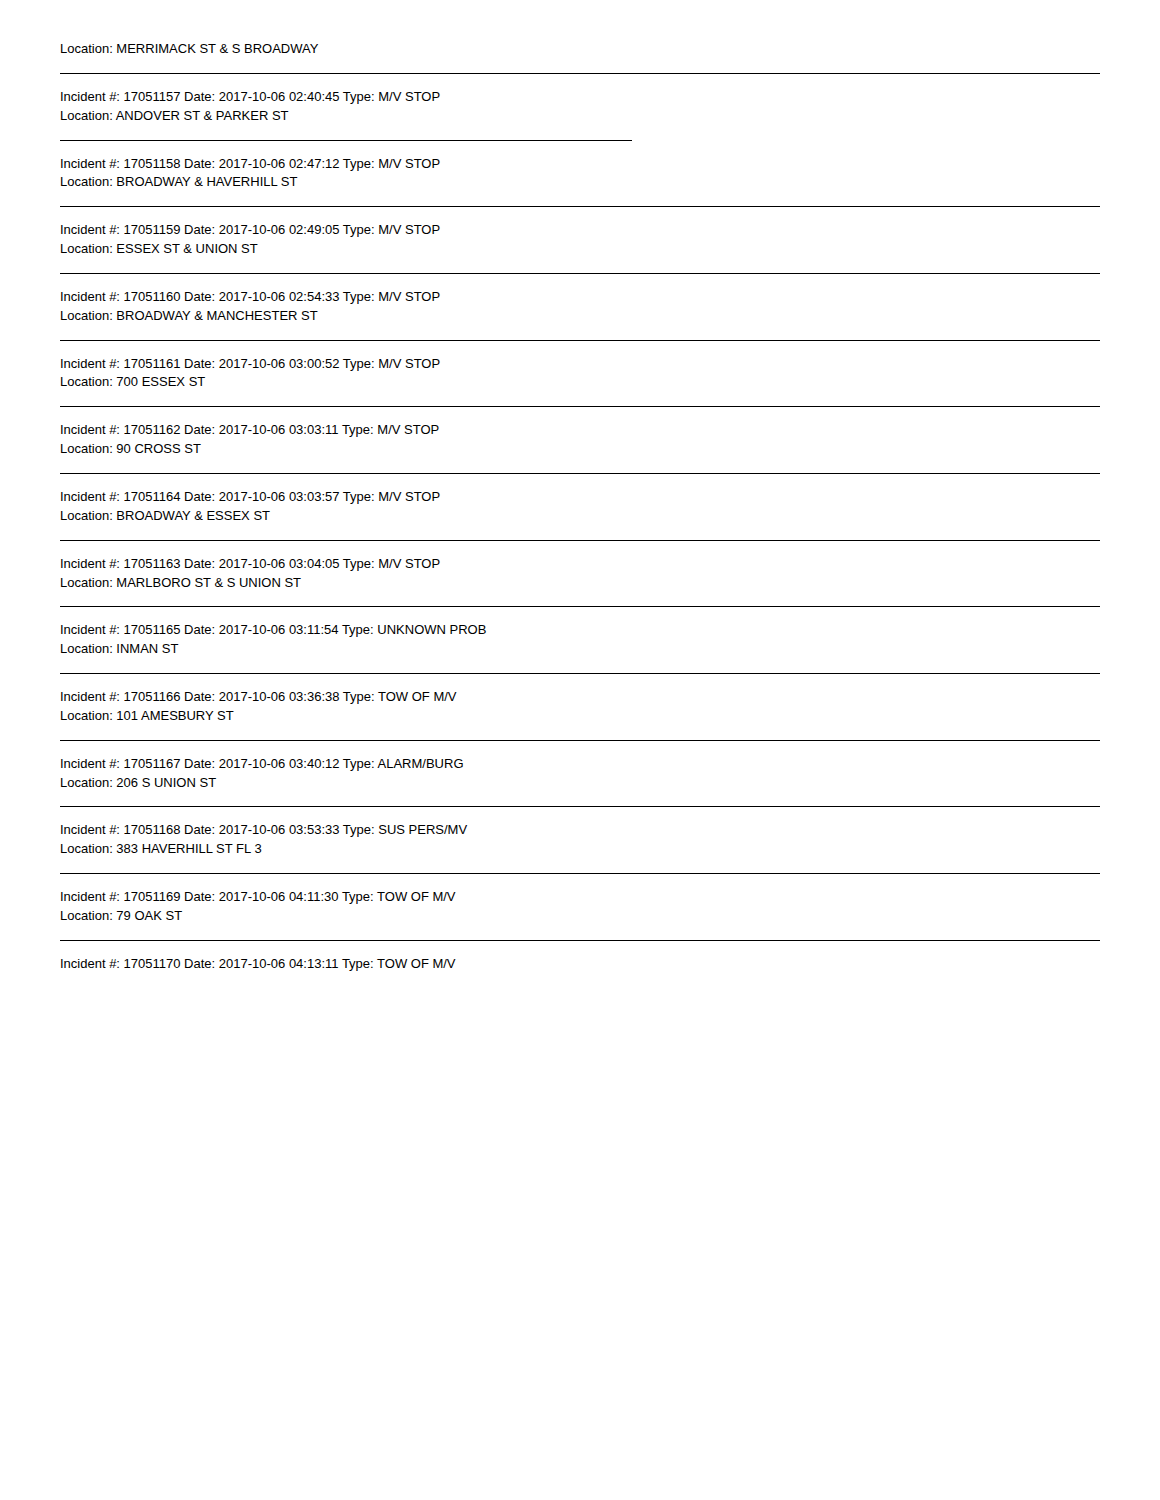Location: MERRIMACK ST & S BROADWAY
Incident #: 17051157 Date: 2017-10-06 02:40:45 Type: M/V STOP
Location: ANDOVER ST & PARKER ST
Incident #: 17051158 Date: 2017-10-06 02:47:12 Type: M/V STOP
Location: BROADWAY & HAVERHILL ST
Incident #: 17051159 Date: 2017-10-06 02:49:05 Type: M/V STOP
Location: ESSEX ST & UNION ST
Incident #: 17051160 Date: 2017-10-06 02:54:33 Type: M/V STOP
Location: BROADWAY & MANCHESTER ST
Incident #: 17051161 Date: 2017-10-06 03:00:52 Type: M/V STOP
Location: 700 ESSEX ST
Incident #: 17051162 Date: 2017-10-06 03:03:11 Type: M/V STOP
Location: 90 CROSS ST
Incident #: 17051164 Date: 2017-10-06 03:03:57 Type: M/V STOP
Location: BROADWAY & ESSEX ST
Incident #: 17051163 Date: 2017-10-06 03:04:05 Type: M/V STOP
Location: MARLBORO ST & S UNION ST
Incident #: 17051165 Date: 2017-10-06 03:11:54 Type: UNKNOWN PROB
Location: INMAN ST
Incident #: 17051166 Date: 2017-10-06 03:36:38 Type: TOW OF M/V
Location: 101 AMESBURY ST
Incident #: 17051167 Date: 2017-10-06 03:40:12 Type: ALARM/BURG
Location: 206 S UNION ST
Incident #: 17051168 Date: 2017-10-06 03:53:33 Type: SUS PERS/MV
Location: 383 HAVERHILL ST FL 3
Incident #: 17051169 Date: 2017-10-06 04:11:30 Type: TOW OF M/V
Location: 79 OAK ST
Incident #: 17051170 Date: 2017-10-06 04:13:11 Type: TOW OF M/V